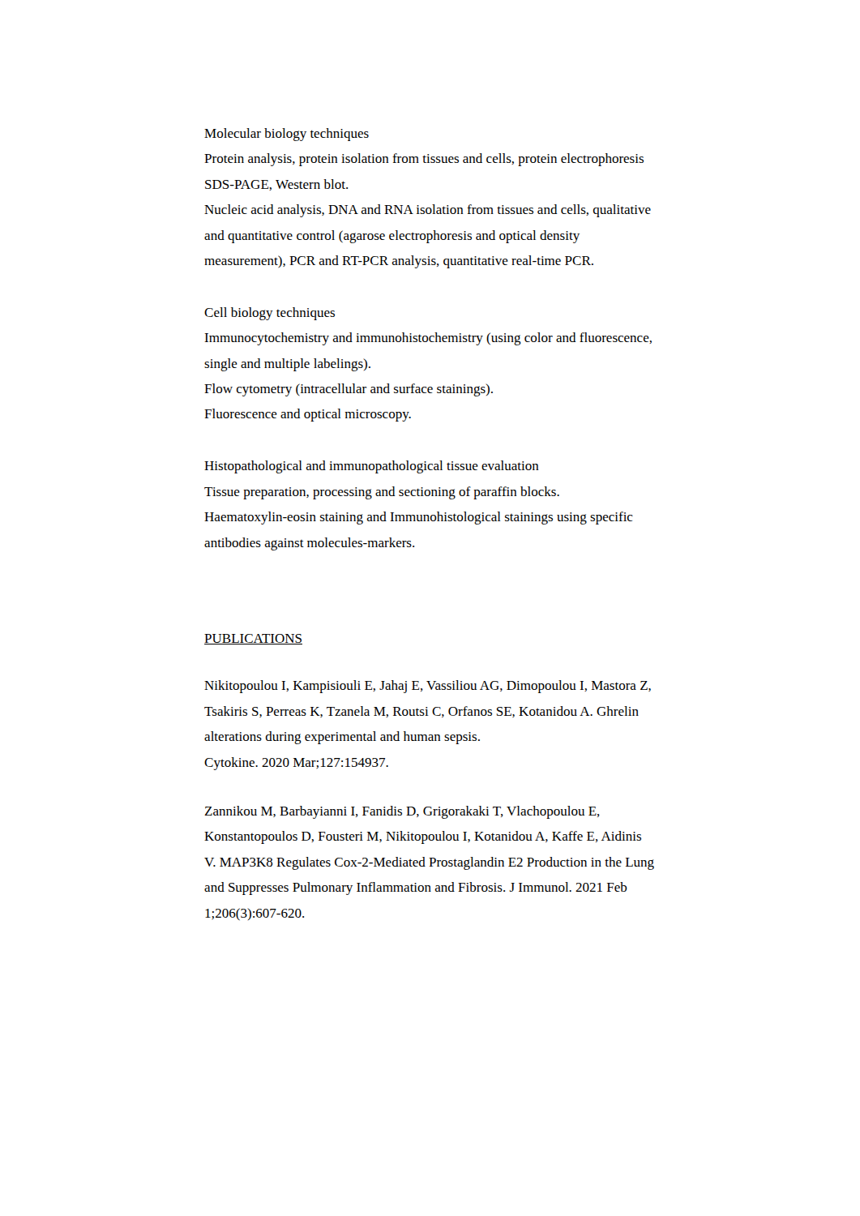Molecular biology techniques
Protein analysis, protein isolation from tissues and cells, protein electrophoresis SDS-PAGE, Western blot.
Nucleic acid analysis, DNA and RNA isolation from tissues and cells, qualitative and quantitative control (agarose electrophoresis and optical density measurement), PCR and RT-PCR analysis, quantitative real-time PCR.
Cell biology techniques
Immunocytochemistry and immunohistochemistry (using color and fluorescence, single and multiple labelings).
Flow cytometry (intracellular and surface stainings).
Fluorescence and optical microscopy.
Histopathological and immunopathological tissue evaluation
Tissue preparation, processing and sectioning of paraffin blocks.
Haematoxylin-eosin staining and Immunohistological stainings using specific antibodies against molecules-markers.
PUBLICATIONS
Nikitopoulou I, Kampisiouli E, Jahaj E, Vassiliou AG, Dimopoulou I, Mastora Z, Tsakiris S, Perreas K, Tzanela M, Routsi C, Orfanos SE, Kotanidou A. Ghrelin alterations during experimental and human sepsis.
Cytokine. 2020 Mar;127:154937.
Zannikou M, Barbayianni I, Fanidis D, Grigorakaki T, Vlachopoulou E, Konstantopoulos D, Fousteri M, Nikitopoulou I, Kotanidou A, Kaffe E, Aidinis V. MAP3K8 Regulates Cox-2-Mediated Prostaglandin E2 Production in the Lung and Suppresses Pulmonary Inflammation and Fibrosis. J Immunol. 2021 Feb 1;206(3):607-620.